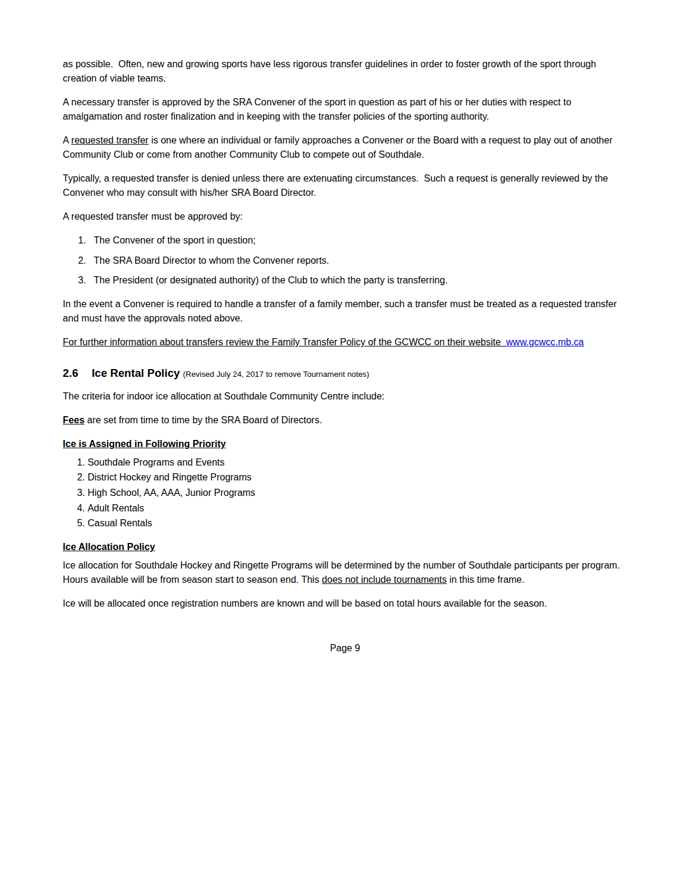as possible. Often, new and growing sports have less rigorous transfer guidelines in order to foster growth of the sport through creation of viable teams.
A necessary transfer is approved by the SRA Convener of the sport in question as part of his or her duties with respect to amalgamation and roster finalization and in keeping with the transfer policies of the sporting authority.
A requested transfer is one where an individual or family approaches a Convener or the Board with a request to play out of another Community Club or come from another Community Club to compete out of Southdale.
Typically, a requested transfer is denied unless there are extenuating circumstances. Such a request is generally reviewed by the Convener who may consult with his/her SRA Board Director.
A requested transfer must be approved by:
1. The Convener of the sport in question;
2. The SRA Board Director to whom the Convener reports.
3. The President (or designated authority) of the Club to which the party is transferring.
In the event a Convener is required to handle a transfer of a family member, such a transfer must be treated as a requested transfer and must have the approvals noted above.
For further information about transfers review the Family Transfer Policy of the GCWCC on their website www.gcwcc.mb.ca
2.6 Ice Rental Policy (Revised July 24, 2017 to remove Tournament notes)
The criteria for indoor ice allocation at Southdale Community Centre include:
Fees are set from time to time by the SRA Board of Directors.
Ice is Assigned in Following Priority
Southdale Programs and Events
District Hockey and Ringette Programs
High School, AA, AAA, Junior Programs
Adult Rentals
Casual Rentals
Ice Allocation Policy
Ice allocation for Southdale Hockey and Ringette Programs will be determined by the number of Southdale participants per program. Hours available will be from season start to season end. This does not include tournaments in this time frame.
Ice will be allocated once registration numbers are known and will be based on total hours available for the season.
Page 9